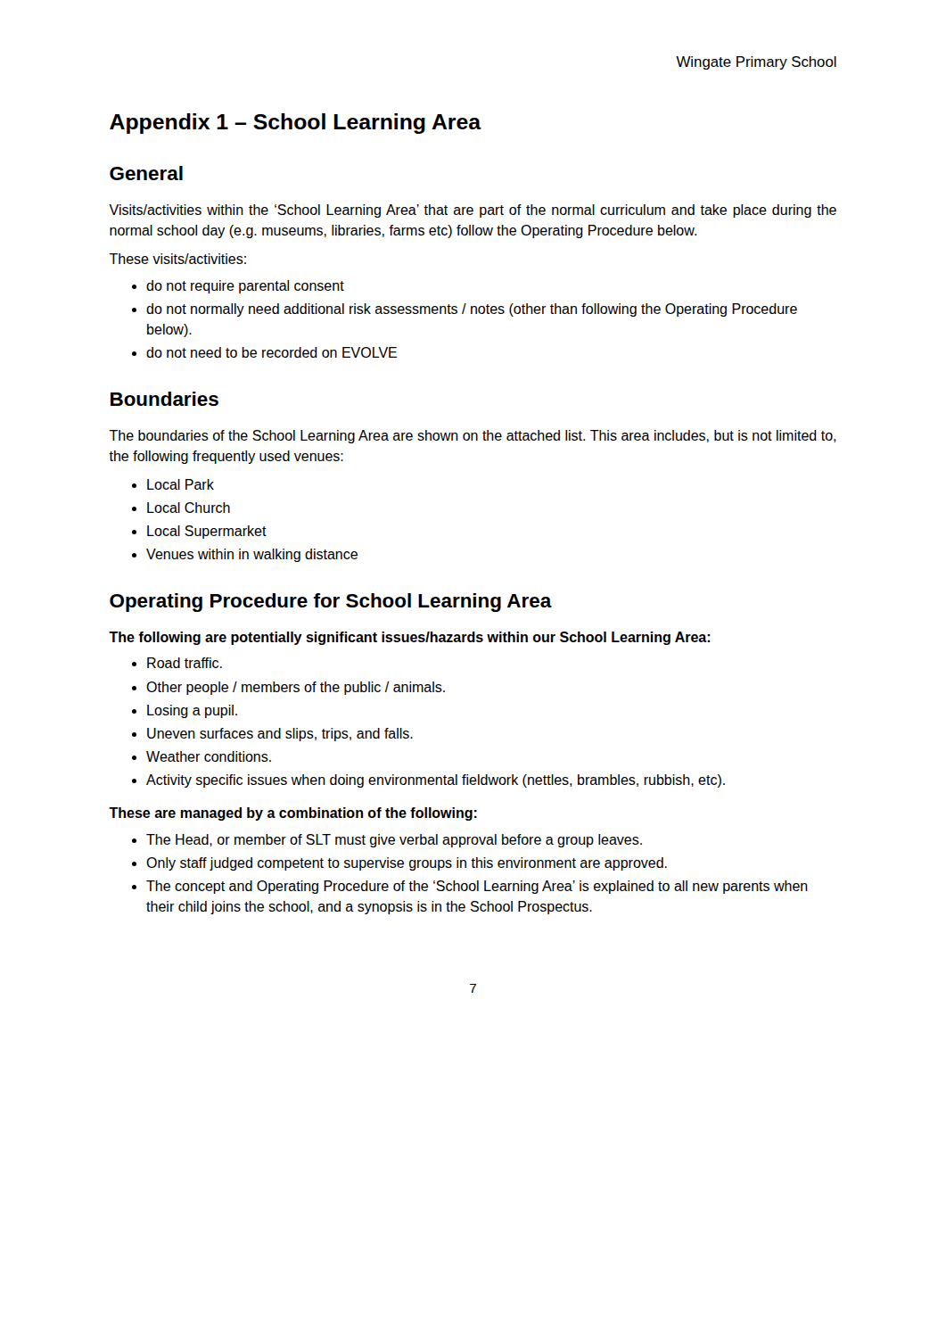Wingate Primary School
Appendix 1 – School Learning Area
General
Visits/activities within the ‘School Learning Area’ that are part of the normal curriculum and take place during the normal school day (e.g. museums, libraries, farms etc) follow the Operating Procedure below.
These visits/activities:
do not require parental consent
do not normally need additional risk assessments / notes (other than following the Operating Procedure below).
do not need to be recorded on EVOLVE
Boundaries
The boundaries of the School Learning Area are shown on the attached list. This area includes, but is not limited to, the following frequently used venues:
Local Park
Local Church
Local Supermarket
Venues within in walking distance
Operating Procedure for School Learning Area
The following are potentially significant issues/hazards within our School Learning Area:
Road traffic.
Other people / members of the public / animals.
Losing a pupil.
Uneven surfaces and slips, trips, and falls.
Weather conditions.
Activity specific issues when doing environmental fieldwork (nettles, brambles, rubbish, etc).
These are managed by a combination of the following:
The Head, or member of SLT must give verbal approval before a group leaves.
Only staff judged competent to supervise groups in this environment are approved.
The concept and Operating Procedure of the ‘School Learning Area’ is explained to all new parents when their child joins the school, and a synopsis is in the School Prospectus.
7